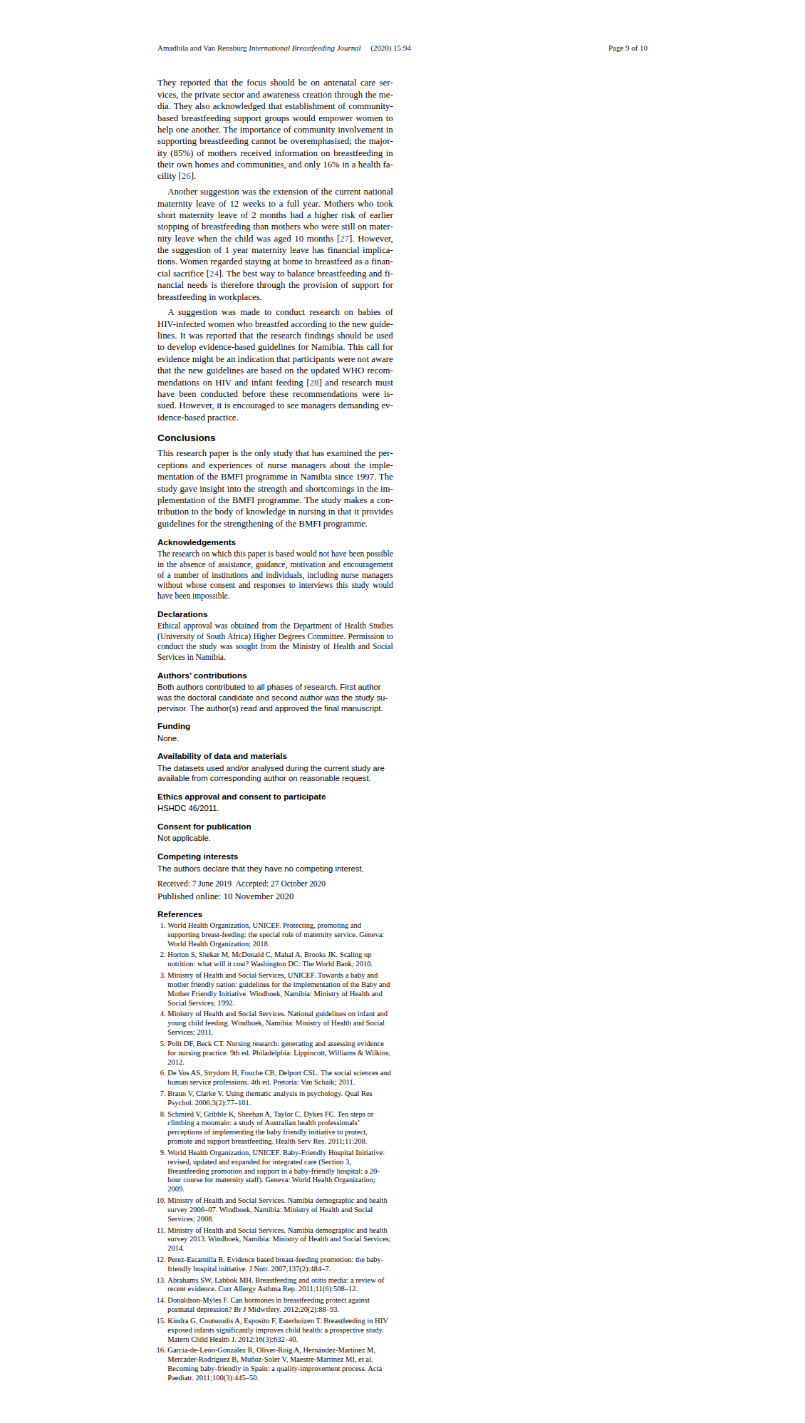Amadhila and Van Rensburg International Breastfeeding Journal (2020) 15:94
Page 9 of 10
They reported that the focus should be on antenatal care services, the private sector and awareness creation through the media. They also acknowledged that establishment of community-based breastfeeding support groups would empower women to help one another. The importance of community involvement in supporting breastfeeding cannot be overemphasised; the majority (85%) of mothers received information on breastfeeding in their own homes and communities, and only 16% in a health facility [26].
Another suggestion was the extension of the current national maternity leave of 12 weeks to a full year. Mothers who took short maternity leave of 2 months had a higher risk of earlier stopping of breastfeeding than mothers who were still on maternity leave when the child was aged 10 months [27]. However, the suggestion of 1 year maternity leave has financial implications. Women regarded staying at home to breastfeed as a financial sacrifice [24]. The best way to balance breastfeeding and financial needs is therefore through the provision of support for breastfeeding in workplaces.
A suggestion was made to conduct research on babies of HIV-infected women who breastfed according to the new guidelines. It was reported that the research findings should be used to develop evidence-based guidelines for Namibia. This call for evidence might be an indication that participants were not aware that the new guidelines are based on the updated WHO recommendations on HIV and infant feeding [28] and research must have been conducted before these recommendations were issued. However, it is encouraged to see managers demanding evidence-based practice.
Conclusions
This research paper is the only study that has examined the perceptions and experiences of nurse managers about the implementation of the BMFI programme in Namibia since 1997. The study gave insight into the strength and shortcomings in the implementation of the BMFI programme. The study makes a contribution to the body of knowledge in nursing in that it provides guidelines for the strengthening of the BMFI programme.
Acknowledgements
The research on which this paper is based would not have been possible in the absence of assistance, guidance, motivation and encouragement of a number of institutions and individuals, including nurse managers without whose consent and responses to interviews this study would have been impossible.
Declarations
Ethical approval was obtained from the Department of Health Studies (University of South Africa) Higher Degrees Committee. Permission to conduct the study was sought from the Ministry of Health and Social Services in Namibia.
Authors’ contributions
Both authors contributed to all phases of research. First author was the doctoral candidate and second author was the study supervisor. The author(s) read and approved the final manuscript.
Funding
None.
Availability of data and materials
The datasets used and/or analysed during the current study are available from corresponding author on reasonable request.
Ethics approval and consent to participate
HSHDC 46/2011.
Consent for publication
Not applicable.
Competing interests
The authors declare that they have no competing interest.
Received: 7 June 2019 Accepted: 27 October 2020
Published online: 10 November 2020
References
World Health Organization, UNICEF. Protecting, promoting and supporting breast-feeding: the special role of maternity service. Geneva: World Health Organization; 2018.
Horton S, Shekar M, McDonald C, Mahal A, Brooks JK. Scaling up nutrition: what will it cost? Washington DC: The World Bank; 2010.
Ministry of Health and Social Services, UNICEF. Towards a baby and mother friendly nation: guidelines for the implementation of the Baby and Mother Friendly Initiative. Windhoek, Namibia: Ministry of Health and Social Services; 1992.
Ministry of Health and Social Services. National guidelines on infant and young child feeding. Windhoek, Namibia: Ministry of Health and Social Services; 2011.
Polit DF, Beck CT. Nursing research: generating and assessing evidence for nursing practice. 9th ed. Philadelphia: Lippincott, Williams & Wilkins; 2012.
De Vos AS, Strydom H, Fouche CB, Delport CSL. The social sciences and human service professions. 4th ed. Pretoria: Van Schaik; 2011.
Braun V, Clarke V. Using thematic analysis in psychology. Qual Res Psychol. 2006;3(2):77–101.
Schmied V, Gribble K, Sheehan A, Taylor C, Dykes FC. Ten steps or climbing a mountain: a study of Australian health professionals’ perceptions of implementing the baby friendly initiative to protect, promote and support breastfeeding. Health Serv Res. 2011;11:208.
World Health Organization, UNICEF. Baby-Friendly Hospital Initiative: revised, updated and expanded for integrated care (Section 3, Breastfeeding promotion and support in a baby-friendly hospital: a 20-hour course for maternity staff). Geneva: World Health Organization; 2009.
Ministry of Health and Social Services. Namibia demographic and health survey 2006–07. Windhoek, Namibia: Ministry of Health and Social Services; 2008.
Ministry of Health and Social Services. Namibia demographic and health survey 2013. Windhoek, Namibia: Ministry of Health and Social Services; 2014.
Perez-Escamilla R. Evidence based breast-feeding promotion: the baby-friendly hospital initiative. J Nutr. 2007;137(2):484–7.
Abrahams SW, Labbok MH. Breastfeeding and otitis media: a review of recent evidence. Curr Allergy Asthma Rep. 2011;11(6):508–12.
Donaldson-Myles F. Can hormones in breastfeeding protect against postnatal depression? Br J Midwifery. 2012;20(2):88–93.
Kindra G, Coutsoudis A, Esposito F, Esterhuizen T. Breastfeeding in HIV exposed infants significantly improves child health: a prospective study. Matern Child Health J. 2012;16(3):632–40.
García-de-León-González R, Oliver-Roig A, Hernández-Martínez M, Mercader-Rodríguez B, Muñoz-Soler V, Maestre-Martínez MI, et al. Becoming baby-friendly in Spain: a quality-improvement process. Acta Paediatr. 2011;100(3):445–50.